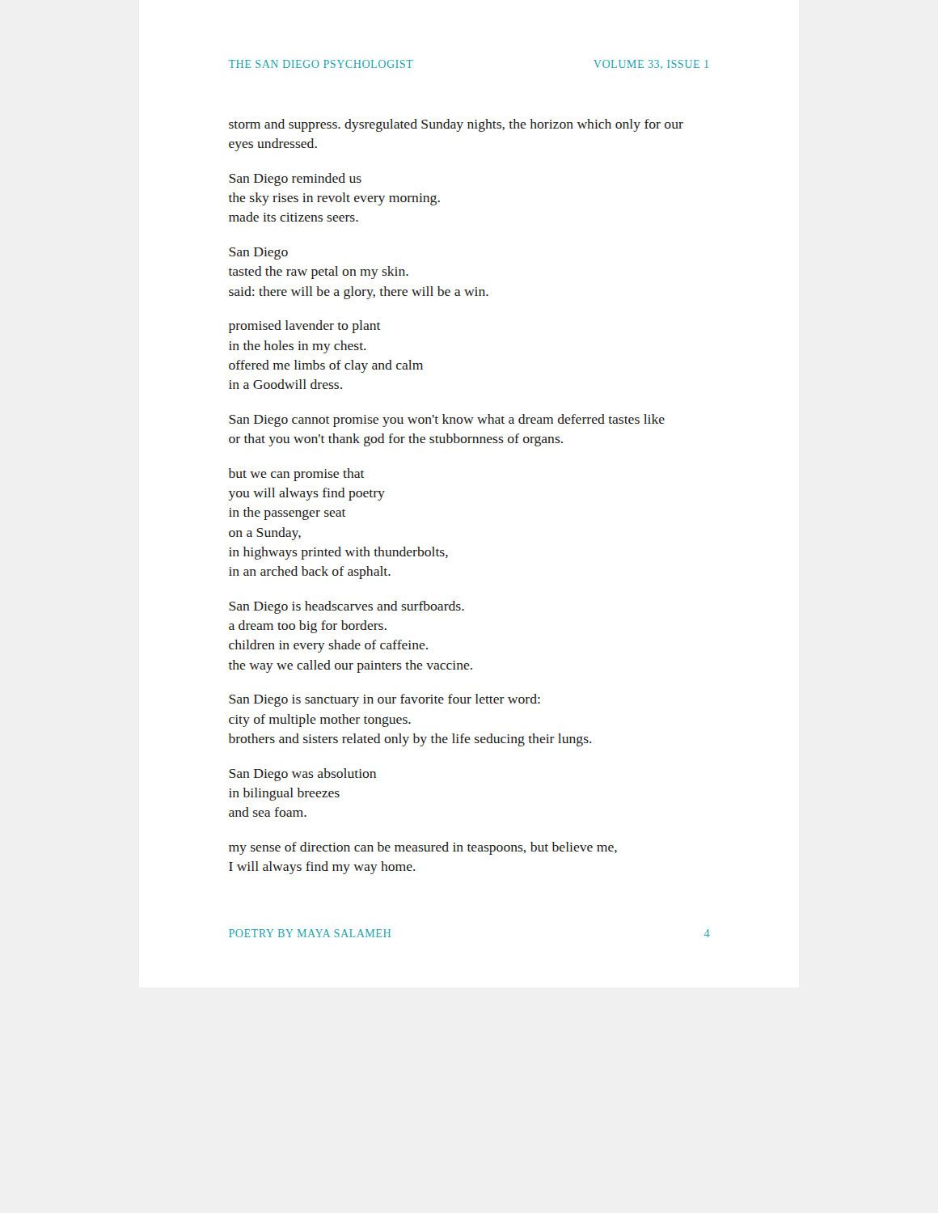The San Diego Psychologist Volume 33, Issue 1
storm and suppress. dysregulated Sunday nights, the horizon which only for our eyes undressed.
San Diego reminded us
the sky rises in revolt every morning.
made its citizens seers.
San Diego
tasted the raw petal on my skin.
said: there will be a glory, there will be a win.
promised lavender to plant
in the holes in my chest.
offered me limbs of clay and calm
in a Goodwill dress.
San Diego cannot promise you won't know what a dream deferred tastes like
or that you won't thank god for the stubbornness of organs.
but we can promise that
you will always find poetry
in the passenger seat
on a Sunday,
in highways printed with thunderbolts,
in an arched back of asphalt.
San Diego is headscarves and surfboards.
a dream too big for borders.
children in every shade of caffeine.
the way we called our painters the vaccine.
San Diego is sanctuary in our favorite four letter word:
city of multiple mother tongues.
brothers and sisters related only by the life seducing their lungs.
San Diego was absolution
in bilingual breezes
and sea foam.
my sense of direction can be measured in teaspoons, but believe me,
I will always find my way home.
Poetry by Maya Salameh 4